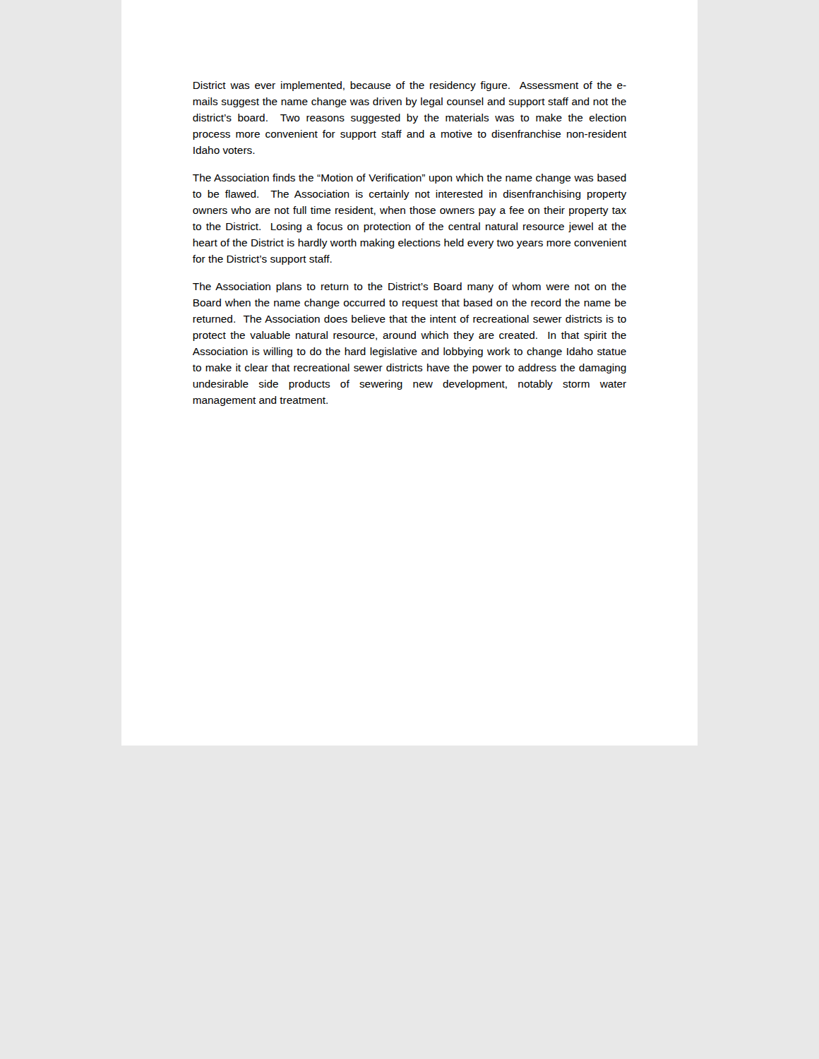District was ever implemented, because of the residency figure. Assessment of the e-mails suggest the name change was driven by legal counsel and support staff and not the district’s board. Two reasons suggested by the materials was to make the election process more convenient for support staff and a motive to disenfranchise non-resident Idaho voters.
The Association finds the “Motion of Verification” upon which the name change was based to be flawed. The Association is certainly not interested in disenfranchising property owners who are not full time resident, when those owners pay a fee on their property tax to the District. Losing a focus on protection of the central natural resource jewel at the heart of the District is hardly worth making elections held every two years more convenient for the District’s support staff.
The Association plans to return to the District’s Board many of whom were not on the Board when the name change occurred to request that based on the record the name be returned. The Association does believe that the intent of recreational sewer districts is to protect the valuable natural resource, around which they are created. In that spirit the Association is willing to do the hard legislative and lobbying work to change Idaho statue to make it clear that recreational sewer districts have the power to address the damaging undesirable side products of sewering new development, notably storm water management and treatment.